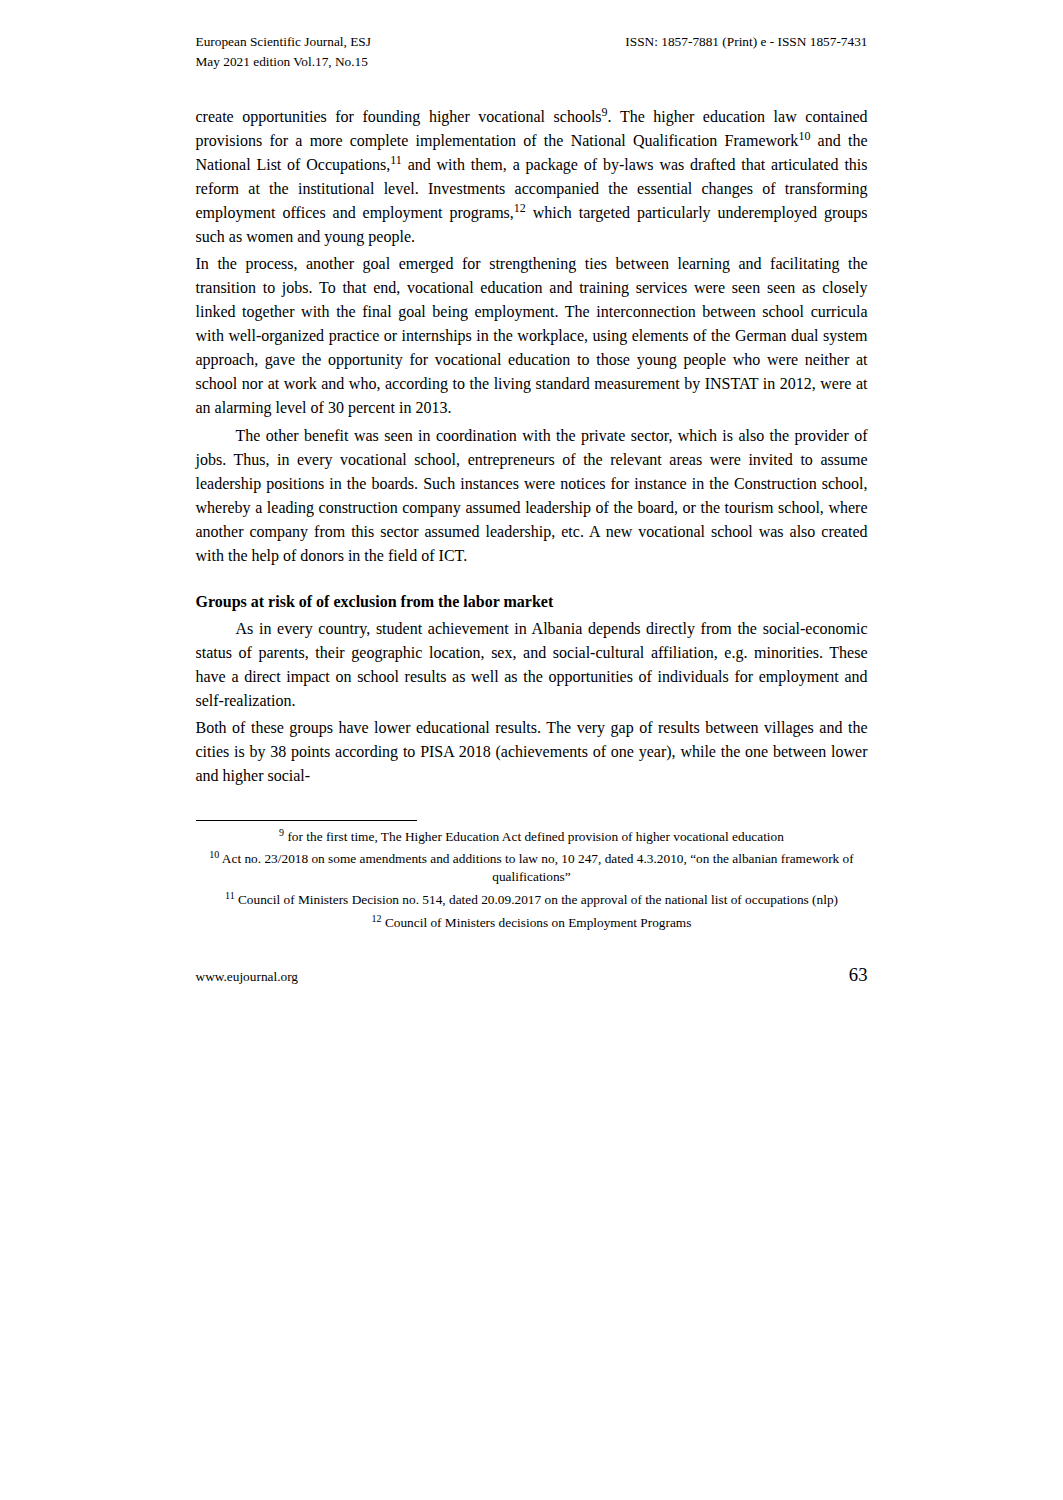European Scientific Journal, ESJ May 2021 edition Vol.17, No.15
ISSN: 1857-7881 (Print) e - ISSN 1857-7431
create opportunities for founding higher vocational schools9. The higher education law contained provisions for a more complete implementation of the National Qualification Framework10 and the National List of Occupations,11 and with them, a package of by-laws was drafted that articulated this reform at the institutional level. Investments accompanied the essential changes of transforming employment offices and employment programs,12 which targeted particularly underemployed groups such as women and young people.
In the process, another goal emerged for strengthening ties between learning and facilitating the transition to jobs. To that end, vocational education and training services were seen seen as closely linked together with the final goal being employment. The interconnection between school curricula with well-organized practice or internships in the workplace, using elements of the German dual system approach, gave the opportunity for vocational education to those young people who were neither at school nor at work and who, according to the living standard measurement by INSTAT in 2012, were at an alarming level of 30 percent in 2013.
The other benefit was seen in coordination with the private sector, which is also the provider of jobs. Thus, in every vocational school, entrepreneurs of the relevant areas were invited to assume leadership positions in the boards. Such instances were notices for instance in the Construction school, whereby a leading construction company assumed leadership of the board, or the tourism school, where another company from this sector assumed leadership, etc. A new vocational school was also created with the help of donors in the field of ICT.
Groups at risk of of exclusion from the labor market
As in every country, student achievement in Albania depends directly from the social-economic status of parents, their geographic location, sex, and social-cultural affiliation, e.g. minorities. These have a direct impact on school results as well as the opportunities of individuals for employment and self-realization.
Both of these groups have lower educational results. The very gap of results between villages and the cities is by 38 points according to PISA 2018 (achievements of one year), while the one between lower and higher social-
9 for the first time, The Higher Education Act defined provision of higher vocational education
10 Act no. 23/2018 on some amendments and additions to law no, 10 247, dated 4.3.2010, “on the albanian framework of qualifications”
11 Council of Ministers Decision no. 514, dated 20.09.2017 on the approval of the national list of occupations (nlp)
12 Council of Ministers decisions on Employment Programs
www.eujournal.org
63